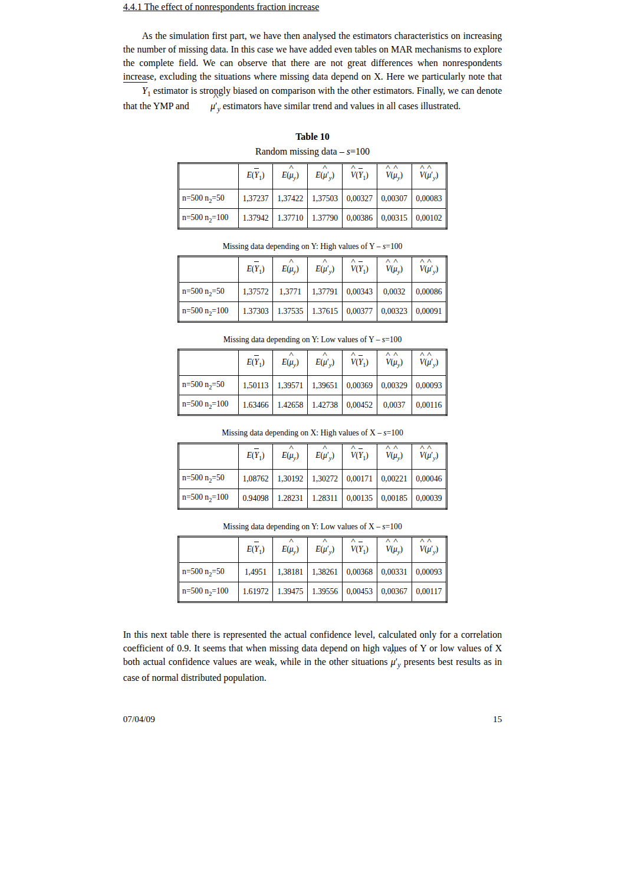4.4.1 The effect of nonrespondents fraction increase
As the simulation first part, we have then analysed the estimators characteristics on increasing the number of missing data. In this case we have added even tables on MAR mechanisms to explore the complete field. We can observe that there are not great differences when nonrespondents increase, excluding the situations where missing data depend on X. Here we particularly note that Y1 estimator is strongly biased on comparison with the other estimators. Finally, we can denote that the YMP and μ′y estimators have similar trend and values in all cases illustrated.
Table 10
Random missing data – s=100
| | E ( Y 1 ) | E ( μ y ) | E ( μ ′ y ) | V ( Y 1 ) | V ( μ y ) | V ( μ ′ y ) |
| --- | --- | --- | --- | --- | --- | --- |
| n=500 n 2 =50 | 1,37237 | 1,37422 | 1,37503 | 0,00327 | 0,00307 | 0,00083 |
| n=500 n 2 =100 | 1.37942 | 1.37710 | 1.37790 | 0,00386 | 0,00315 | 0,00102 |
Missing data depending on Y: High values of Y – s=100
| | E ( Y 1 ) | E ( μ y ) | E ( μ ′ y ) | V ( Y 1 ) | V ( μ y ) | V ( μ ′ y ) |
| --- | --- | --- | --- | --- | --- | --- |
| n=500 n 2 =50 | 1,37572 | 1,3771 | 1,37791 | 0,00343 | 0,0032 | 0,00086 |
| n=500 n 2 =100 | 1.37303 | 1.37535 | 1.37615 | 0,00377 | 0,00323 | 0,00091 |
Missing data depending on Y: Low values of Y – s=100
| | E ( Y 1 ) | E ( μ y ) | E ( μ ′ y ) | V ( Y 1 ) | V ( μ y ) | V ( μ ′ y ) |
| --- | --- | --- | --- | --- | --- | --- |
| n=500 n 2 =50 | 1,50113 | 1,39571 | 1,39651 | 0,00369 | 0,00329 | 0,00093 |
| n=500 n 2 =100 | 1.63466 | 1.42658 | 1.42738 | 0,00452 | 0,0037 | 0,00116 |
Missing data depending on X: High values of X – s=100
| | E ( Y 1 ) | E ( μ y ) | E ( μ ′ y ) | V ( Y 1 ) | V ( μ y ) | V ( μ ′ y ) |
| --- | --- | --- | --- | --- | --- | --- |
| n=500 n 2 =50 | 1,08762 | 1,30192 | 1,30272 | 0,00171 | 0,00221 | 0,00046 |
| n=500 n 2 =100 | 0.94098 | 1.28231 | 1.28311 | 0,00135 | 0,00185 | 0,00039 |
Missing data depending on Y: Low values of X – s=100
| | E ( Y 1 ) | E ( μ y ) | E ( μ ′ y ) | V ( Y 1 ) | V ( μ y ) | V ( μ ′ y ) |
| --- | --- | --- | --- | --- | --- | --- |
| n=500 n 2 =50 | 1,4951 | 1,38181 | 1,38261 | 0,00368 | 0,00331 | 0,00093 |
| n=500 n 2 =100 | 1.61972 | 1.39475 | 1.39556 | 0,00453 | 0,00367 | 0,00117 |
In this next table there is represented the actual confidence level, calculated only for a correlation coefficient of 0.9. It seems that when missing data depend on high values of Y or low values of X both actual confidence values are weak, while in the other situations μ′y presents best results as in case of normal distributed population.
07/04/09 15